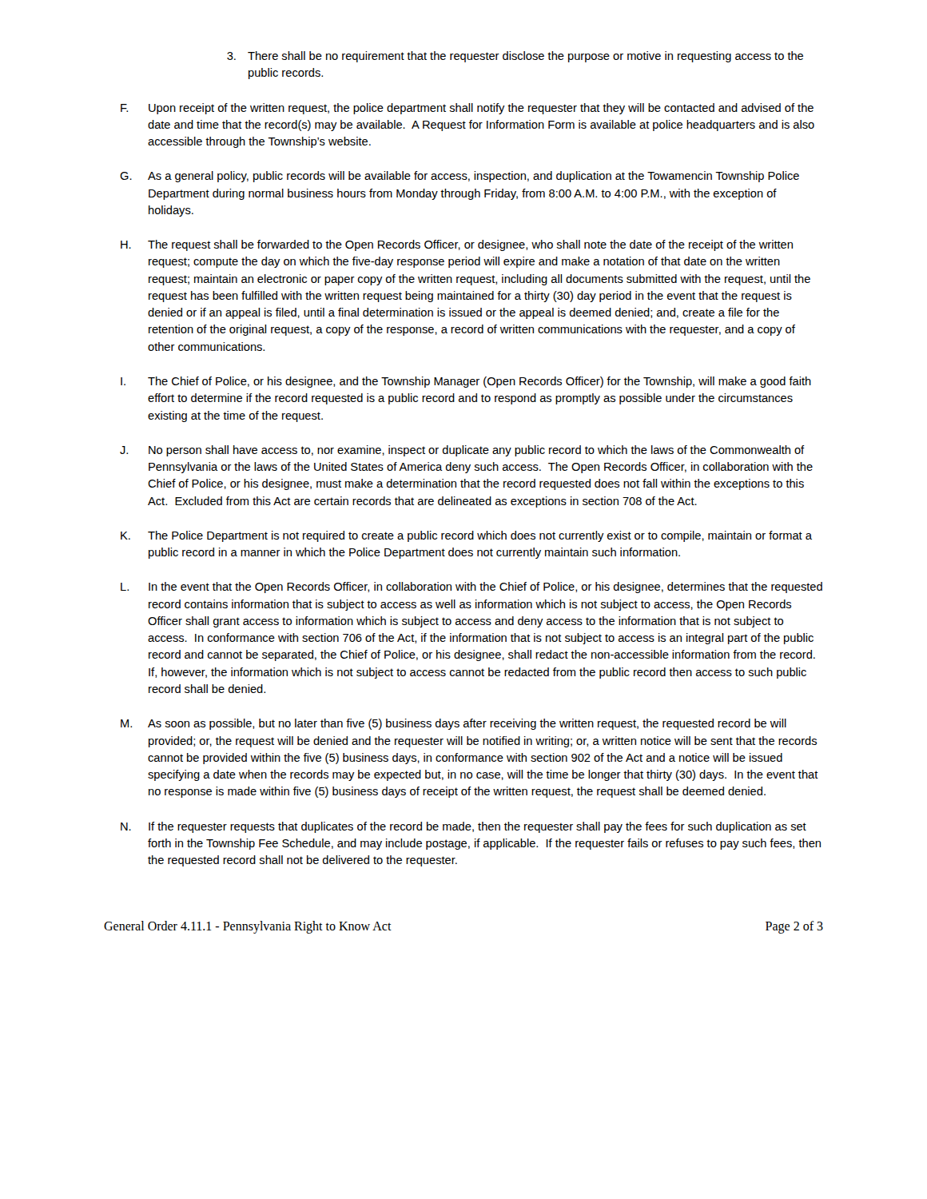There shall be no requirement that the requester disclose the purpose or motive in requesting access to the public records.
F. Upon receipt of the written request, the police department shall notify the requester that they will be contacted and advised of the date and time that the record(s) may be available. A Request for Information Form is available at police headquarters and is also accessible through the Township’s website.
G. As a general policy, public records will be available for access, inspection, and duplication at the Towamencin Township Police Department during normal business hours from Monday through Friday, from 8:00 A.M. to 4:00 P.M., with the exception of holidays.
H. The request shall be forwarded to the Open Records Officer, or designee, who shall note the date of the receipt of the written request; compute the day on which the five-day response period will expire and make a notation of that date on the written request; maintain an electronic or paper copy of the written request, including all documents submitted with the request, until the request has been fulfilled with the written request being maintained for a thirty (30) day period in the event that the request is denied or if an appeal is filed, until a final determination is issued or the appeal is deemed denied; and, create a file for the retention of the original request, a copy of the response, a record of written communications with the requester, and a copy of other communications.
I. The Chief of Police, or his designee, and the Township Manager (Open Records Officer) for the Township, will make a good faith effort to determine if the record requested is a public record and to respond as promptly as possible under the circumstances existing at the time of the request.
J. No person shall have access to, nor examine, inspect or duplicate any public record to which the laws of the Commonwealth of Pennsylvania or the laws of the United States of America deny such access. The Open Records Officer, in collaboration with the Chief of Police, or his designee, must make a determination that the record requested does not fall within the exceptions to this Act. Excluded from this Act are certain records that are delineated as exceptions in section 708 of the Act.
K. The Police Department is not required to create a public record which does not currently exist or to compile, maintain or format a public record in a manner in which the Police Department does not currently maintain such information.
L. In the event that the Open Records Officer, in collaboration with the Chief of Police, or his designee, determines that the requested record contains information that is subject to access as well as information which is not subject to access, the Open Records Officer shall grant access to information which is subject to access and deny access to the information that is not subject to access. In conformance with section 706 of the Act, if the information that is not subject to access is an integral part of the public record and cannot be separated, the Chief of Police, or his designee, shall redact the non-accessible information from the record. If, however, the information which is not subject to access cannot be redacted from the public record then access to such public record shall be denied.
M. As soon as possible, but no later than five (5) business days after receiving the written request, the requested record be will provided; or, the request will be denied and the requester will be notified in writing; or, a written notice will be sent that the records cannot be provided within the five (5) business days, in conformance with section 902 of the Act and a notice will be issued specifying a date when the records may be expected but, in no case, will the time be longer that thirty (30) days. In the event that no response is made within five (5) business days of receipt of the written request, the request shall be deemed denied.
N. If the requester requests that duplicates of the record be made, then the requester shall pay the fees for such duplication as set forth in the Township Fee Schedule, and may include postage, if applicable. If the requester fails or refuses to pay such fees, then the requested record shall not be delivered to the requester.
General Order 4.11.1 - Pennsylvania Right to Know Act Page 2 of 3